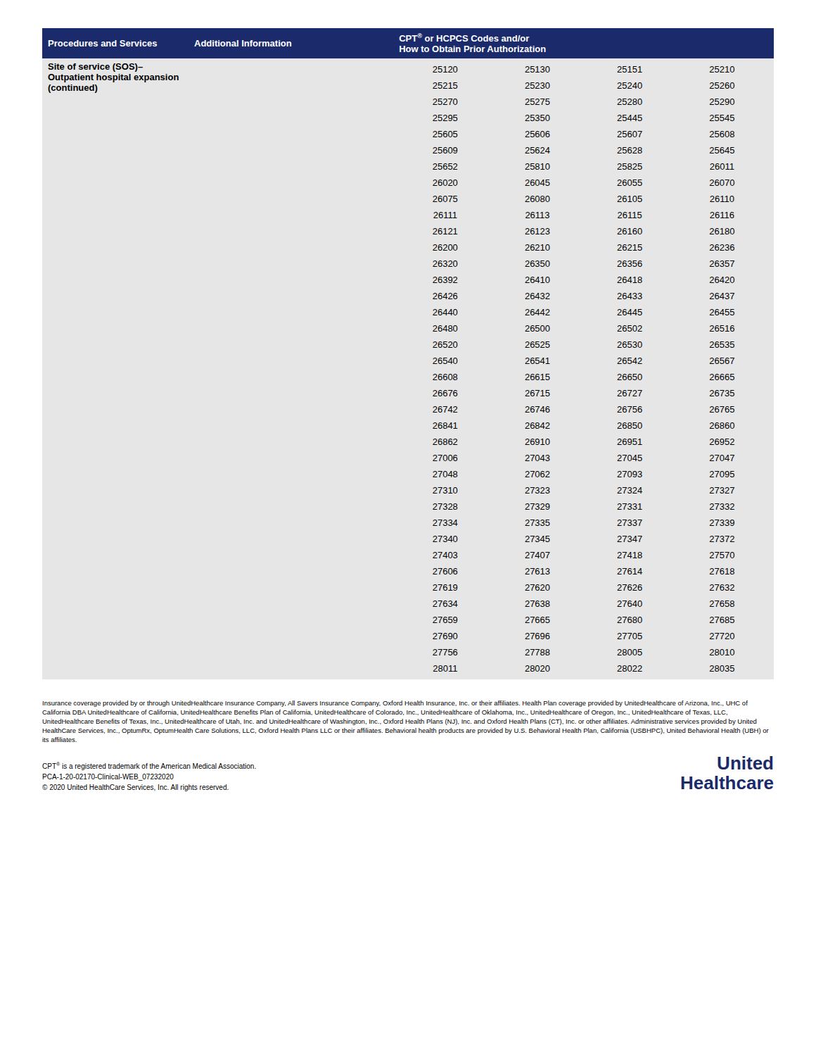| Procedures and Services | Additional Information | CPT ® or HCPCS Codes and/or How to Obtain Prior Authorization |
| --- | --- | --- |
| Site of service (SOS)– Outpatient hospital expansion (continued) | | / 25120 / 25130 / 25151 / 25210 / / 25215 / 25230 / 25240 / 25260 / / 25270 / 25275 / 25280 / 25290 / / 25295 / 25350 / 25445 / 25545 / / 25605 / 25606 / 25607 / 25608 / / 25609 / 25624 / 25628 / 25645 / / 25652 / 25810 / 25825 / 26011 / / 26020 / 26045 / 26055 / 26070 / / 26075 / 26080 / 26105 / 26110 / / 26111 / 26113 / 26115 / 26116 / / 26121 / 26123 / 26160 / 26180 / / 26200 / 26210 / 26215 / 26236 / / 26320 / 26350 / 26356 / 26357 / / 26392 / 26410 / 26418 / 26420 / / 26426 / 26432 / 26433 / 26437 / / 26440 / 26442 / 26445 / 26455 / / 26480 / 26500 / 26502 / 26516 / / 26520 / 26525 / 26530 / 26535 / / 26540 / 26541 / 26542 / 26567 / / 26608 / 26615 / 26650 / 26665 / / 26676 / 26715 / 26727 / 26735 / / 26742 / 26746 / 26756 / 26765 / / 26841 / 26842 / 26850 / 26860 / / 26862 / 26910 / 26951 / 26952 / / 27006 / 27043 / 27045 / 27047 / / 27048 / 27062 / 27093 / 27095 / / 27310 / 27323 / 27324 / 27327 / / 27328 / 27329 / 27331 / 27332 / / 27334 / 27335 / 27337 / 27339 / / 27340 / 27345 / 27347 / 27372 / / 27403 / 27407 / 27418 / 27570 / / 27606 / 27613 / 27614 / 27618 / / 27619 / 27620 / 27626 / 27632 / / 27634 / 27638 / 27640 / 27658 / / 27659 / 27665 / 27680 / 27685 / / 27690 / 27696 / 27705 / 27720 / / 27756 / 27788 / 28005 / 28010 / / 28011 / 28020 / 28022 / 28035 / |
Insurance coverage provided by or through UnitedHealthcare Insurance Company, All Savers Insurance Company, Oxford Health Insurance, Inc. or their affiliates. Health Plan coverage provided by UnitedHealthcare of Arizona, Inc., UHC of California DBA UnitedHealthcare of California, UnitedHealthcare Benefits Plan of California, UnitedHealthcare of Colorado, Inc., UnitedHealthcare of Oklahoma, Inc., UnitedHealthcare of Oregon, Inc., UnitedHealthcare of Texas, LLC, UnitedHealthcare Benefits of Texas, Inc., UnitedHealthcare of Utah, Inc. and UnitedHealthcare of Washington, Inc., Oxford Health Plans (NJ), Inc. and Oxford Health Plans (CT), Inc. or other affiliates. Administrative services provided by United HealthCare Services, Inc., OptumRx, OptumHealth Care Solutions, LLC, Oxford Health Plans LLC or their affiliates. Behavioral health products are provided by U.S. Behavioral Health Plan, California (USBHPC), United Behavioral Health (UBH) or its affiliates.
CPT® is a registered trademark of the American Medical Association.
PCA-1-20-02170-Clinical-WEB_07232020
© 2020 United HealthCare Services, Inc. All rights reserved.
United
Healthcare